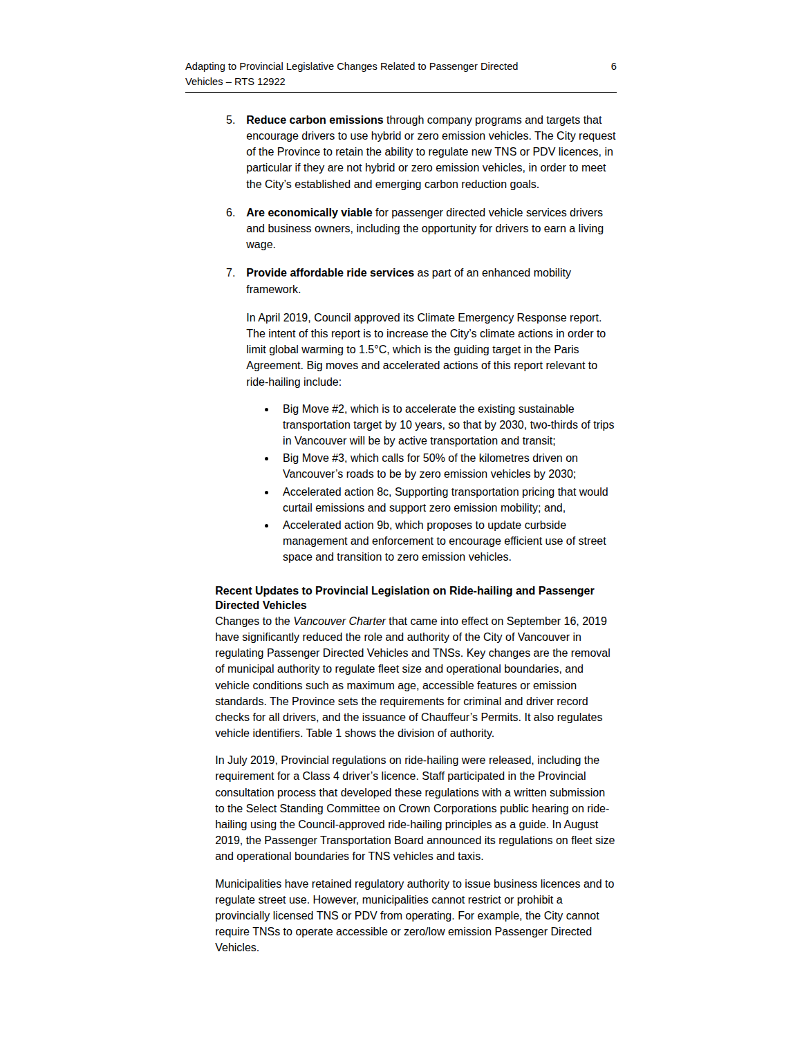Adapting to Provincial Legislative Changes Related to Passenger Directed Vehicles – RTS 12922
6
Reduce carbon emissions through company programs and targets that encourage drivers to use hybrid or zero emission vehicles. The City request of the Province to retain the ability to regulate new TNS or PDV licences, in particular if they are not hybrid or zero emission vehicles, in order to meet the City’s established and emerging carbon reduction goals.
Are economically viable for passenger directed vehicle services drivers and business owners, including the opportunity for drivers to earn a living wage.
Provide affordable ride services as part of an enhanced mobility framework.
In April 2019, Council approved its Climate Emergency Response report. The intent of this report is to increase the City’s climate actions in order to limit global warming to 1.5°C, which is the guiding target in the Paris Agreement. Big moves and accelerated actions of this report relevant to ride-hailing include:
Big Move #2, which is to accelerate the existing sustainable transportation target by 10 years, so that by 2030, two-thirds of trips in Vancouver will be by active transportation and transit;
Big Move #3, which calls for 50% of the kilometres driven on Vancouver’s roads to be by zero emission vehicles by 2030;
Accelerated action 8c, Supporting transportation pricing that would curtail emissions and support zero emission mobility; and,
Accelerated action 9b, which proposes to update curbside management and enforcement to encourage efficient use of street space and transition to zero emission vehicles.
Recent Updates to Provincial Legislation on Ride-hailing and Passenger Directed Vehicles
Changes to the Vancouver Charter that came into effect on September 16, 2019 have significantly reduced the role and authority of the City of Vancouver in regulating Passenger Directed Vehicles and TNSs. Key changes are the removal of municipal authority to regulate fleet size and operational boundaries, and vehicle conditions such as maximum age, accessible features or emission standards. The Province sets the requirements for criminal and driver record checks for all drivers, and the issuance of Chauffeur’s Permits. It also regulates vehicle identifiers. Table 1 shows the division of authority.
In July 2019, Provincial regulations on ride-hailing were released, including the requirement for a Class 4 driver’s licence. Staff participated in the Provincial consultation process that developed these regulations with a written submission to the Select Standing Committee on Crown Corporations public hearing on ride-hailing using the Council-approved ride-hailing principles as a guide. In August 2019, the Passenger Transportation Board announced its regulations on fleet size and operational boundaries for TNS vehicles and taxis.
Municipalities have retained regulatory authority to issue business licences and to regulate street use. However, municipalities cannot restrict or prohibit a provincially licensed TNS or PDV from operating. For example, the City cannot require TNSs to operate accessible or zero/low emission Passenger Directed Vehicles.